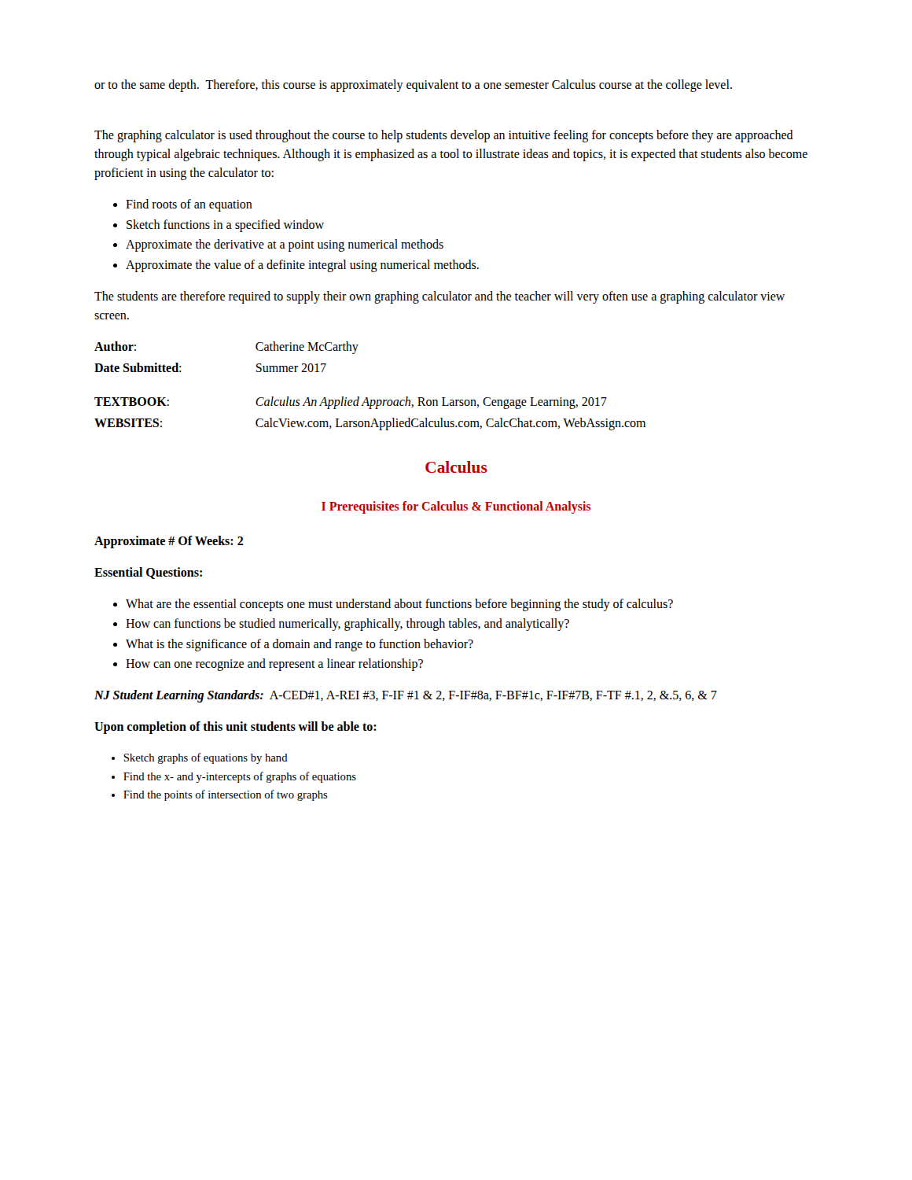or to the same depth. Therefore, this course is approximately equivalent to a one semester Calculus course at the college level.
The graphing calculator is used throughout the course to help students develop an intuitive feeling for concepts before they are approached through typical algebraic techniques. Although it is emphasized as a tool to illustrate ideas and topics, it is expected that students also become proficient in using the calculator to:
Find roots of an equation
Sketch functions in a specified window
Approximate the derivative at a point using numerical methods
Approximate the value of a definite integral using numerical methods.
The students are therefore required to supply their own graphing calculator and the teacher will very often use a graphing calculator view screen.
| Author : | Catherine McCarthy |
| Date Submitted : | Summer 2017 |
| TEXTBOOK : | Calculus An Applied Approach, Ron Larson, Cengage Learning, 2017 |
| WEBSITES : | CalcView.com, LarsonAppliedCalculus.com, CalcChat.com, WebAssign.com |
Calculus
I Prerequisites for Calculus & Functional Analysis
Approximate # Of Weeks: 2
Essential Questions:
What are the essential concepts one must understand about functions before beginning the study of calculus?
How can functions be studied numerically, graphically, through tables, and analytically?
What is the significance of a domain and range to function behavior?
How can one recognize and represent a linear relationship?
NJ Student Learning Standards: A-CED#1, A-REI #3, F-IF #1 & 2, F-IF#8a, F-BF#1c, F-IF#7B, F-TF #.1, 2, &.5, 6, & 7
Upon completion of this unit students will be able to:
Sketch graphs of equations by hand
Find the x- and y-intercepts of graphs of equations
Find the points of intersection of two graphs